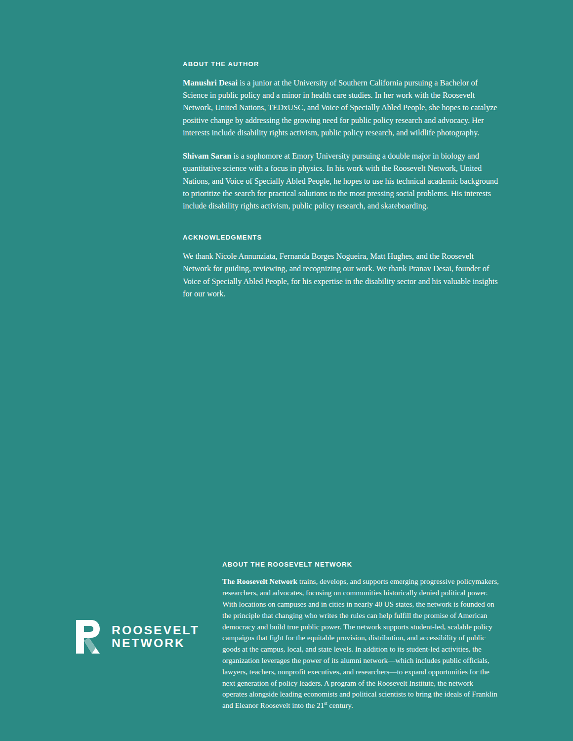About the Author
Manushri Desai is a junior at the University of Southern California pursuing a Bachelor of Science in public policy and a minor in health care studies. In her work with the Roosevelt Network, United Nations, TEDxUSC, and Voice of Specially Abled People, she hopes to catalyze positive change by addressing the growing need for public policy research and advocacy. Her interests include disability rights activism, public policy research, and wildlife photography.
Shivam Saran is a sophomore at Emory University pursuing a double major in biology and quantitative science with a focus in physics. In his work with the Roosevelt Network, United Nations, and Voice of Specially Abled People, he hopes to use his technical academic background to prioritize the search for practical solutions to the most pressing social problems. His interests include disability rights activism, public policy research, and skateboarding.
Acknowledgments
We thank Nicole Annunziata, Fernanda Borges Nogueira, Matt Hughes, and the Roosevelt Network for guiding, reviewing, and recognizing our work. We thank Pranav Desai, founder of Voice of Specially Abled People, for his expertise in the disability sector and his valuable insights for our work.
Roosevelt
Network
About the Roosevelt Network
The Roosevelt Network trains, develops, and supports emerging progressive policymakers, researchers, and advocates, focusing on communities historically denied political power. With locations on campuses and in cities in nearly 40 US states, the network is founded on the principle that changing who writes the rules can help fulfill the promise of American democracy and build true public power. The network supports student-led, scalable policy campaigns that fight for the equitable provision, distribution, and accessibility of public goods at the campus, local, and state levels. In addition to its student-led activities, the organization leverages the power of its alumni network—which includes public officials, lawyers, teachers, nonprofit executives, and researchers—to expand opportunities for the next generation of policy leaders. A program of the Roosevelt Institute, the network operates alongside leading economists and political scientists to bring the ideals of Franklin and Eleanor Roosevelt into the 21st century.